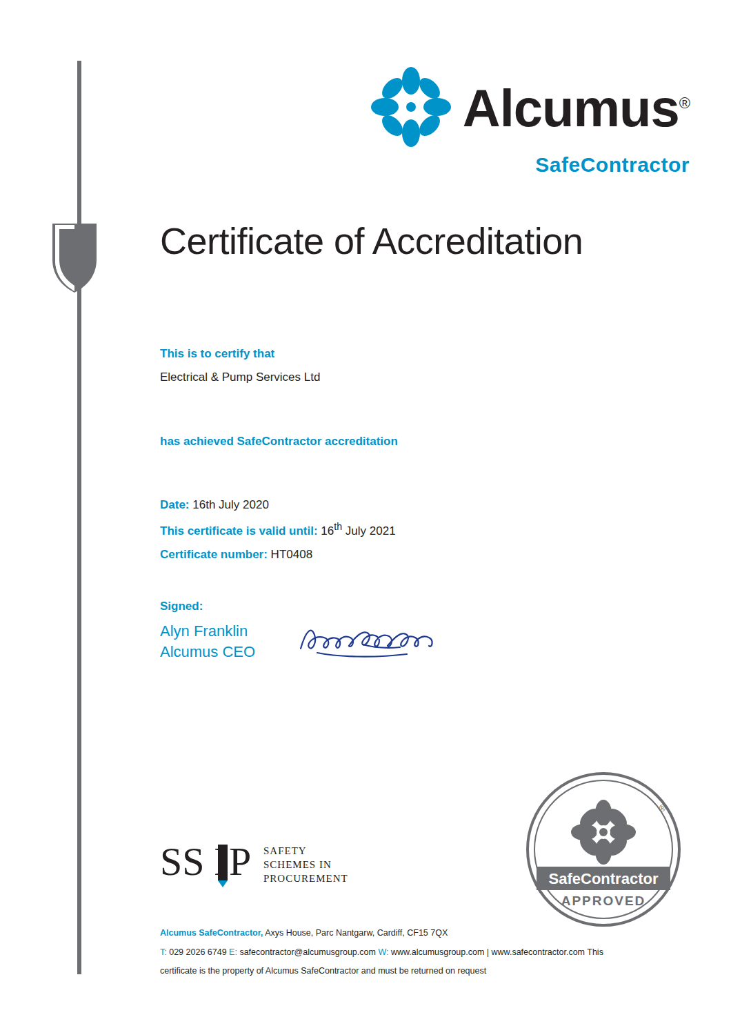Alcumus®
SafeContractor
Certificate of Accreditation
This is to certify that
Electrical & Pump Services Ltd
has achieved SafeContractor accreditation
Date: 16th July 2020
This certificate is valid until: 16th July 2021
Certificate number: HT0408
Signed:
Alyn Franklin
Alcumus CEO
SS I P SAFETY SCHEMES IN PROCUREMENT
SafeContractor APPROVED ®
Alcumus SafeContractor, Axys House, Parc Nantgarw, Cardiff, CF15 7QX
T: 029 2026 6749 E: safecontractor@alcumusgroup.com W: www.alcumusgroup.com | www.safecontractor.com This
certificate is the property of Alcumus SafeContractor and must be returned on request